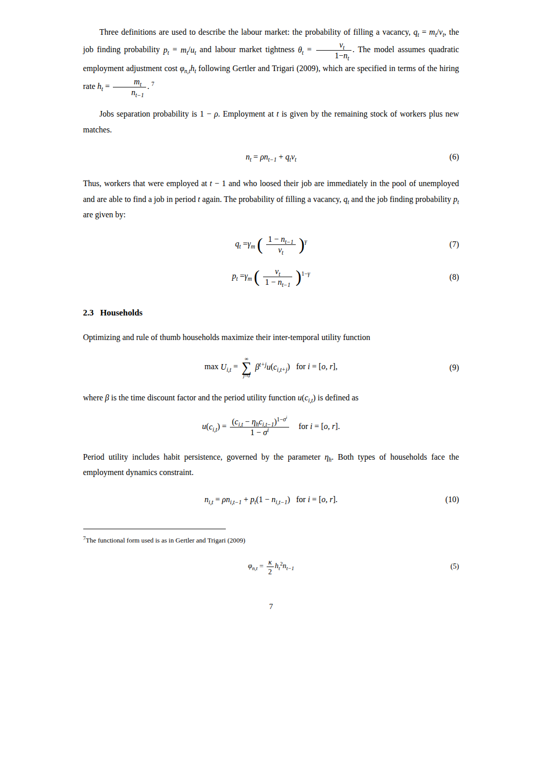Three definitions are used to describe the labour market: the probability of filling a vacancy, qt = mt/vt, the job finding probability pt = mt/ut and labour market tightness θt = vt 1−nt. The model assumes quadratic employment adjustment cost φn,tht following Gertler and Trigari (2009), which are specified in terms of the hiring rate ht = mt nt−1. 7
Jobs separation probability is 1 − ρ. Employment at t is given by the remaining stock of workers plus new matches.
nt = ρnt−1 + qtvt
(6)
Thus, workers that were employed at t − 1 and who loosed their job are immediately in the pool of unemployed and are able to find a job in period t again. The probability of filling a vacancy, qt and the job finding probability pt are given by:
qt =γm ( 1 − nt−1 vt )γ
(7)
pt =γm ( vt 1 − nt−1 )1−γ
(8)
2.3 Households
Optimizing and rule of thumb households maximize their inter-temporal utility function
max Ui,t = ∞∑j=0 βt+ju(ci,t+j) for i = [o, r],
(9)
where β is the time discount factor and the period utility function u(ci,t) is defined as
u(ci,t) = (ci,t − ηhci,t−1)1−σi 1 − σi for i = [o, r].
Period utility includes habit persistence, governed by the parameter ηh. Both types of households face the employment dynamics constraint.
ni,t = ρni,t−1 + pt(1 − ni,t−1) for i = [o, r].
(10)
7The functional form used is as in Gertler and Trigari (2009)
φn,t = κ 2 ht2nt−1
(5)
7